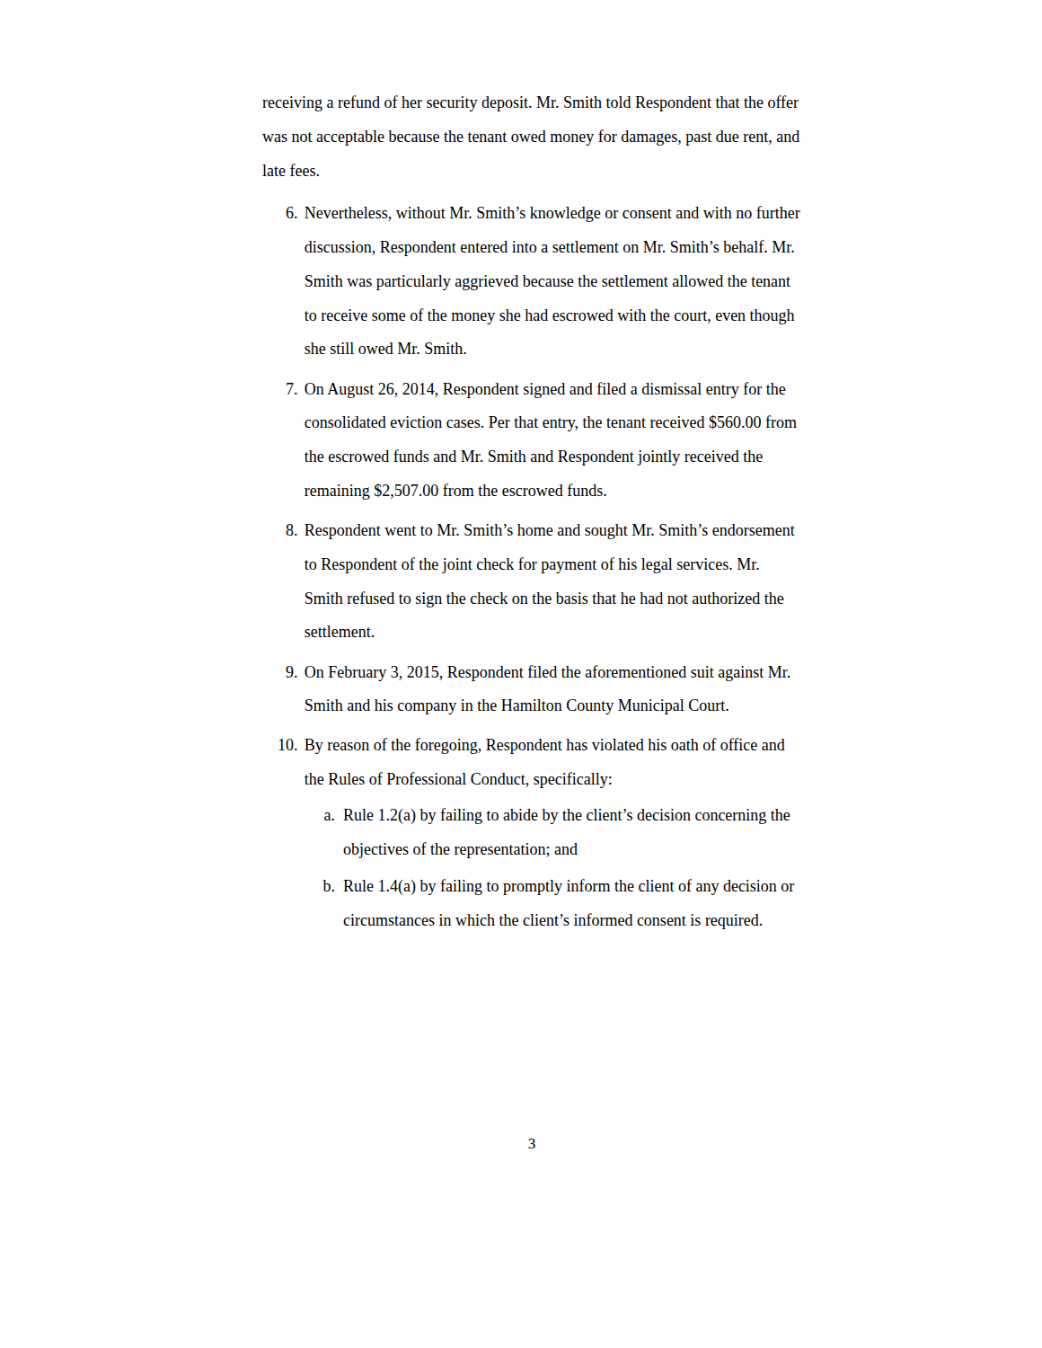receiving a refund of her security deposit. Mr. Smith told Respondent that the offer was not acceptable because the tenant owed money for damages, past due rent, and late fees.
6. Nevertheless, without Mr. Smith’s knowledge or consent and with no further discussion, Respondent entered into a settlement on Mr. Smith’s behalf. Mr. Smith was particularly aggrieved because the settlement allowed the tenant to receive some of the money she had escrowed with the court, even though she still owed Mr. Smith.
7. On August 26, 2014, Respondent signed and filed a dismissal entry for the consolidated eviction cases. Per that entry, the tenant received $560.00 from the escrowed funds and Mr. Smith and Respondent jointly received the remaining $2,507.00 from the escrowed funds.
8. Respondent went to Mr. Smith’s home and sought Mr. Smith’s endorsement to Respondent of the joint check for payment of his legal services. Mr. Smith refused to sign the check on the basis that he had not authorized the settlement.
9. On February 3, 2015, Respondent filed the aforementioned suit against Mr. Smith and his company in the Hamilton County Municipal Court.
10. By reason of the foregoing, Respondent has violated his oath of office and the Rules of Professional Conduct, specifically:
a. Rule 1.2(a) by failing to abide by the client’s decision concerning the objectives of the representation; and
b. Rule 1.4(a) by failing to promptly inform the client of any decision or circumstances in which the client’s informed consent is required.
3